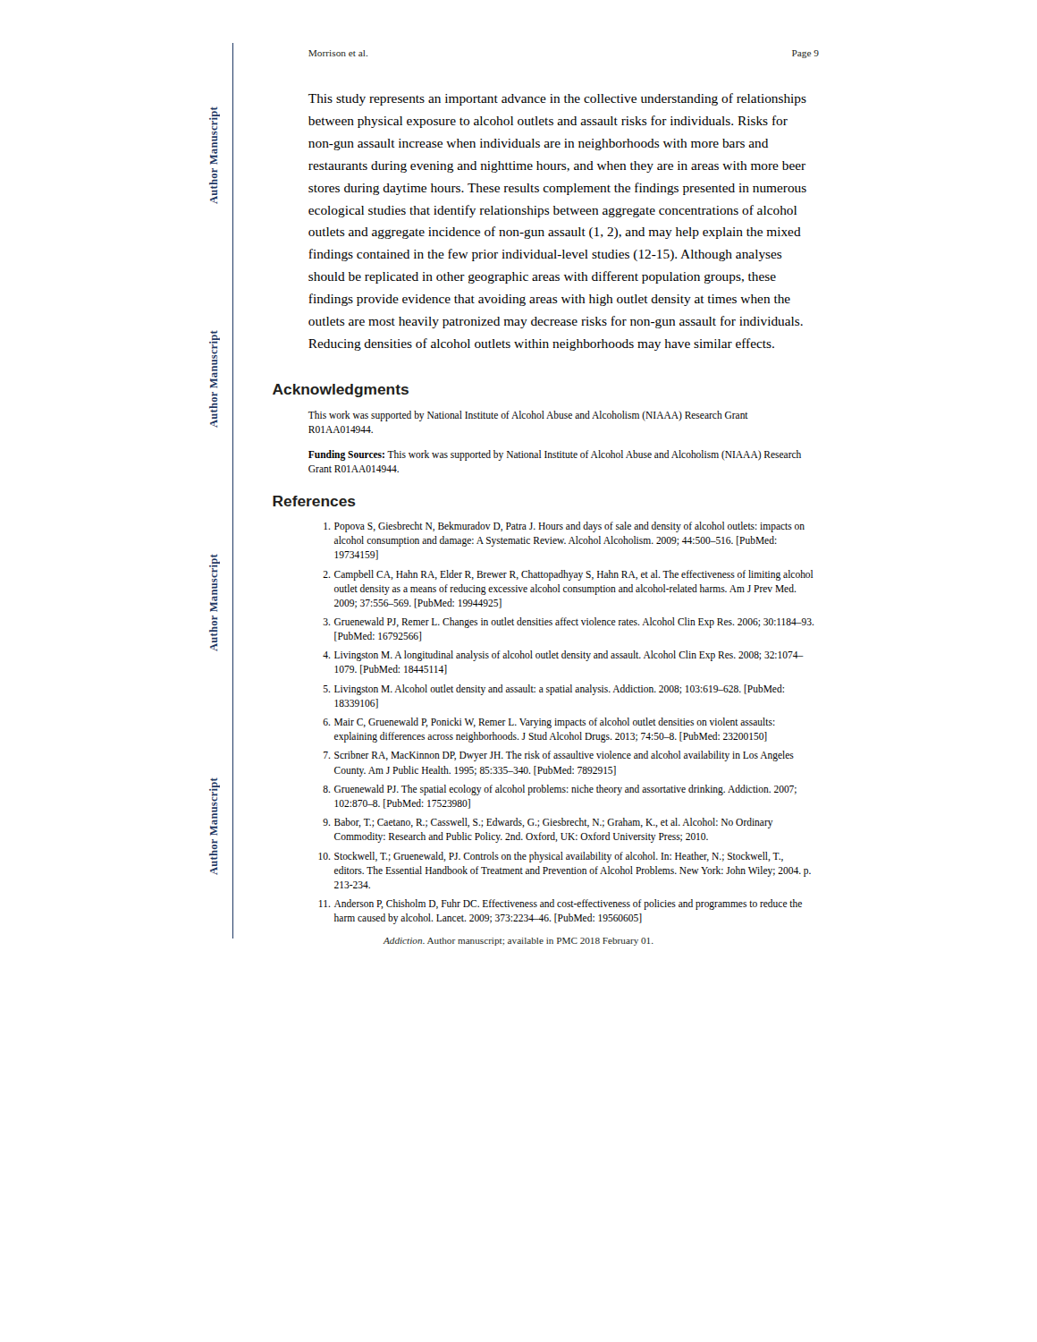Author Manuscript Author Manuscript Author Manuscript Author Manuscript
Morrison et al.
Page 9
This study represents an important advance in the collective understanding of relationships between physical exposure to alcohol outlets and assault risks for individuals. Risks for non-gun assault increase when individuals are in neighborhoods with more bars and restaurants during evening and nighttime hours, and when they are in areas with more beer stores during daytime hours. These results complement the findings presented in numerous ecological studies that identify relationships between aggregate concentrations of alcohol outlets and aggregate incidence of non-gun assault (1, 2), and may help explain the mixed findings contained in the few prior individual-level studies (12-15). Although analyses should be replicated in other geographic areas with different population groups, these findings provide evidence that avoiding areas with high outlet density at times when the outlets are most heavily patronized may decrease risks for non-gun assault for individuals. Reducing densities of alcohol outlets within neighborhoods may have similar effects.
Acknowledgments
This work was supported by National Institute of Alcohol Abuse and Alcoholism (NIAAA) Research Grant R01AA014944.
Funding Sources: This work was supported by National Institute of Alcohol Abuse and Alcoholism (NIAAA) Research Grant R01AA014944.
References
Popova S, Giesbrecht N, Bekmuradov D, Patra J. Hours and days of sale and density of alcohol outlets: impacts on alcohol consumption and damage: A Systematic Review. Alcohol Alcoholism. 2009; 44:500–516. [PubMed: 19734159]
Campbell CA, Hahn RA, Elder R, Brewer R, Chattopadhyay S, Hahn RA, et al. The effectiveness of limiting alcohol outlet density as a means of reducing excessive alcohol consumption and alcohol-related harms. Am J Prev Med. 2009; 37:556–569. [PubMed: 19944925]
Gruenewald PJ, Remer L. Changes in outlet densities affect violence rates. Alcohol Clin Exp Res. 2006; 30:1184–93. [PubMed: 16792566]
Livingston M. A longitudinal analysis of alcohol outlet density and assault. Alcohol Clin Exp Res. 2008; 32:1074–1079. [PubMed: 18445114]
Livingston M. Alcohol outlet density and assault: a spatial analysis. Addiction. 2008; 103:619–628. [PubMed: 18339106]
Mair C, Gruenewald P, Ponicki W, Remer L. Varying impacts of alcohol outlet densities on violent assaults: explaining differences across neighborhoods. J Stud Alcohol Drugs. 2013; 74:50–8. [PubMed: 23200150]
Scribner RA, MacKinnon DP, Dwyer JH. The risk of assaultive violence and alcohol availability in Los Angeles County. Am J Public Health. 1995; 85:335–340. [PubMed: 7892915]
Gruenewald PJ. The spatial ecology of alcohol problems: niche theory and assortative drinking. Addiction. 2007; 102:870–8. [PubMed: 17523980]
Babor, T.; Caetano, R.; Casswell, S.; Edwards, G.; Giesbrecht, N.; Graham, K., et al. Alcohol: No Ordinary Commodity: Research and Public Policy. 2nd. Oxford, UK: Oxford University Press; 2010.
Stockwell, T.; Gruenewald, PJ. Controls on the physical availability of alcohol. In: Heather, N.; Stockwell, T., editors. The Essential Handbook of Treatment and Prevention of Alcohol Problems. New York: John Wiley; 2004. p. 213-234.
Anderson P, Chisholm D, Fuhr DC. Effectiveness and cost-effectiveness of policies and programmes to reduce the harm caused by alcohol. Lancet. 2009; 373:2234–46. [PubMed: 19560605]
Addiction. Author manuscript; available in PMC 2018 February 01.